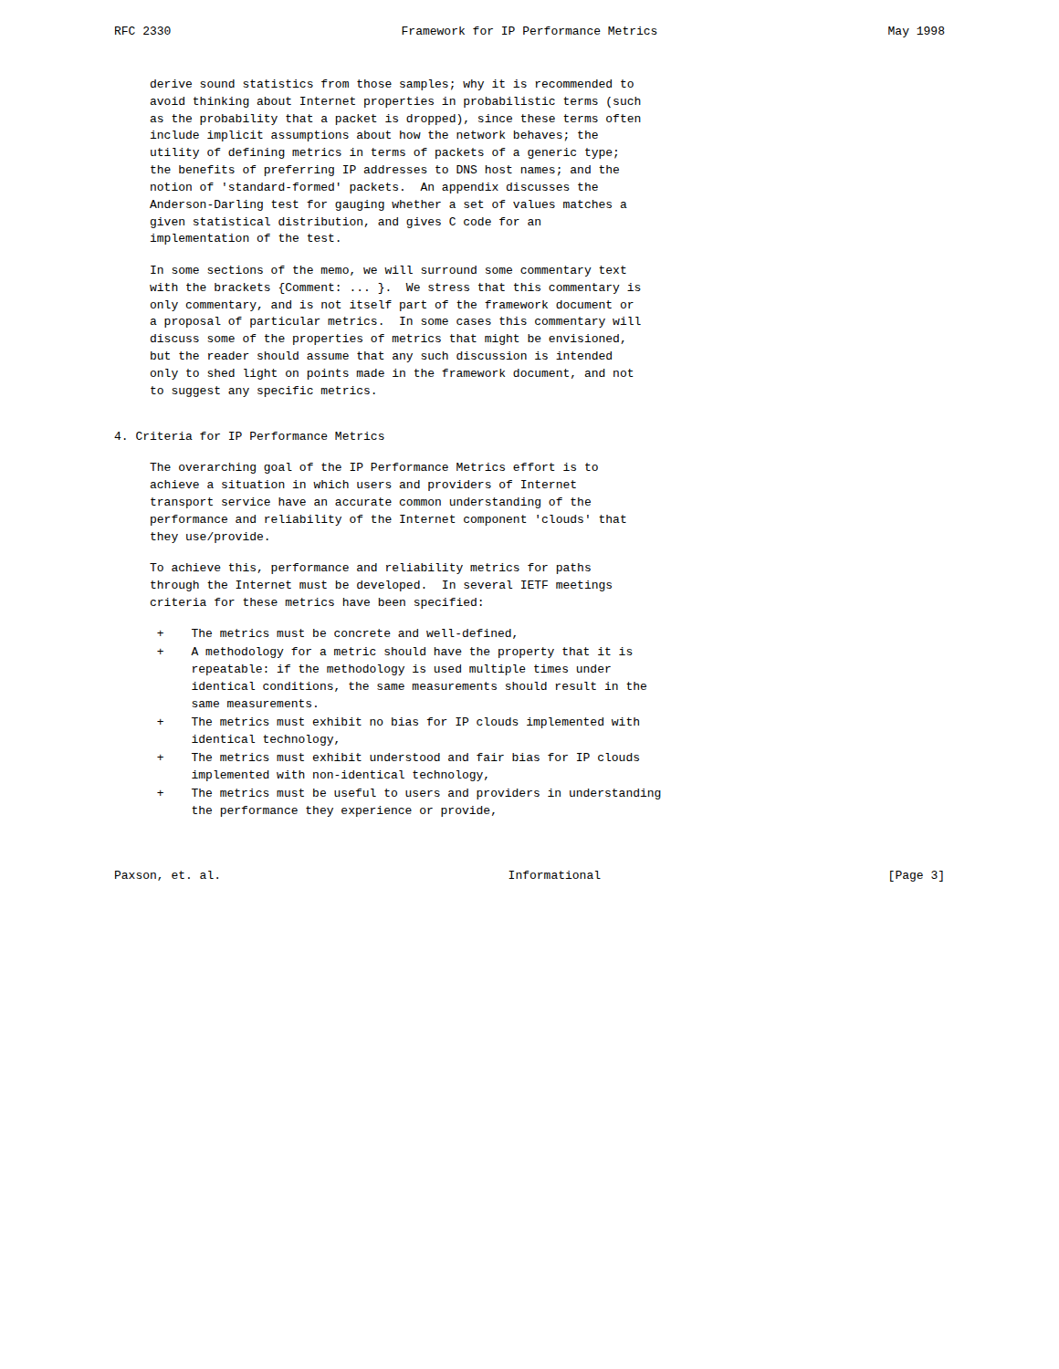RFC 2330 Framework for IP Performance Metrics May 1998
derive sound statistics from those samples; why it is recommended to avoid thinking about Internet properties in probabilistic terms (such as the probability that a packet is dropped), since these terms often include implicit assumptions about how the network behaves; the utility of defining metrics in terms of packets of a generic type; the benefits of preferring IP addresses to DNS host names; and the notion of 'standard-formed' packets. An appendix discusses the Anderson-Darling test for gauging whether a set of values matches a given statistical distribution, and gives C code for an implementation of the test.
In some sections of the memo, we will surround some commentary text with the brackets {Comment: ... }. We stress that this commentary is only commentary, and is not itself part of the framework document or a proposal of particular metrics. In some cases this commentary will discuss some of the properties of metrics that might be envisioned, but the reader should assume that any such discussion is intended only to shed light on points made in the framework document, and not to suggest any specific metrics.
4. Criteria for IP Performance Metrics
The overarching goal of the IP Performance Metrics effort is to achieve a situation in which users and providers of Internet transport service have an accurate common understanding of the performance and reliability of the Internet component 'clouds' that they use/provide.
To achieve this, performance and reliability metrics for paths through the Internet must be developed. In several IETF meetings criteria for these metrics have been specified:
+ The metrics must be concrete and well-defined,
+ A methodology for a metric should have the property that it is repeatable: if the methodology is used multiple times under identical conditions, the same measurements should result in the same measurements.
+ The metrics must exhibit no bias for IP clouds implemented with identical technology,
+ The metrics must exhibit understood and fair bias for IP clouds implemented with non-identical technology,
+ The metrics must be useful to users and providers in understanding the performance they experience or provide,
Paxson, et. al. Informational [Page 3]